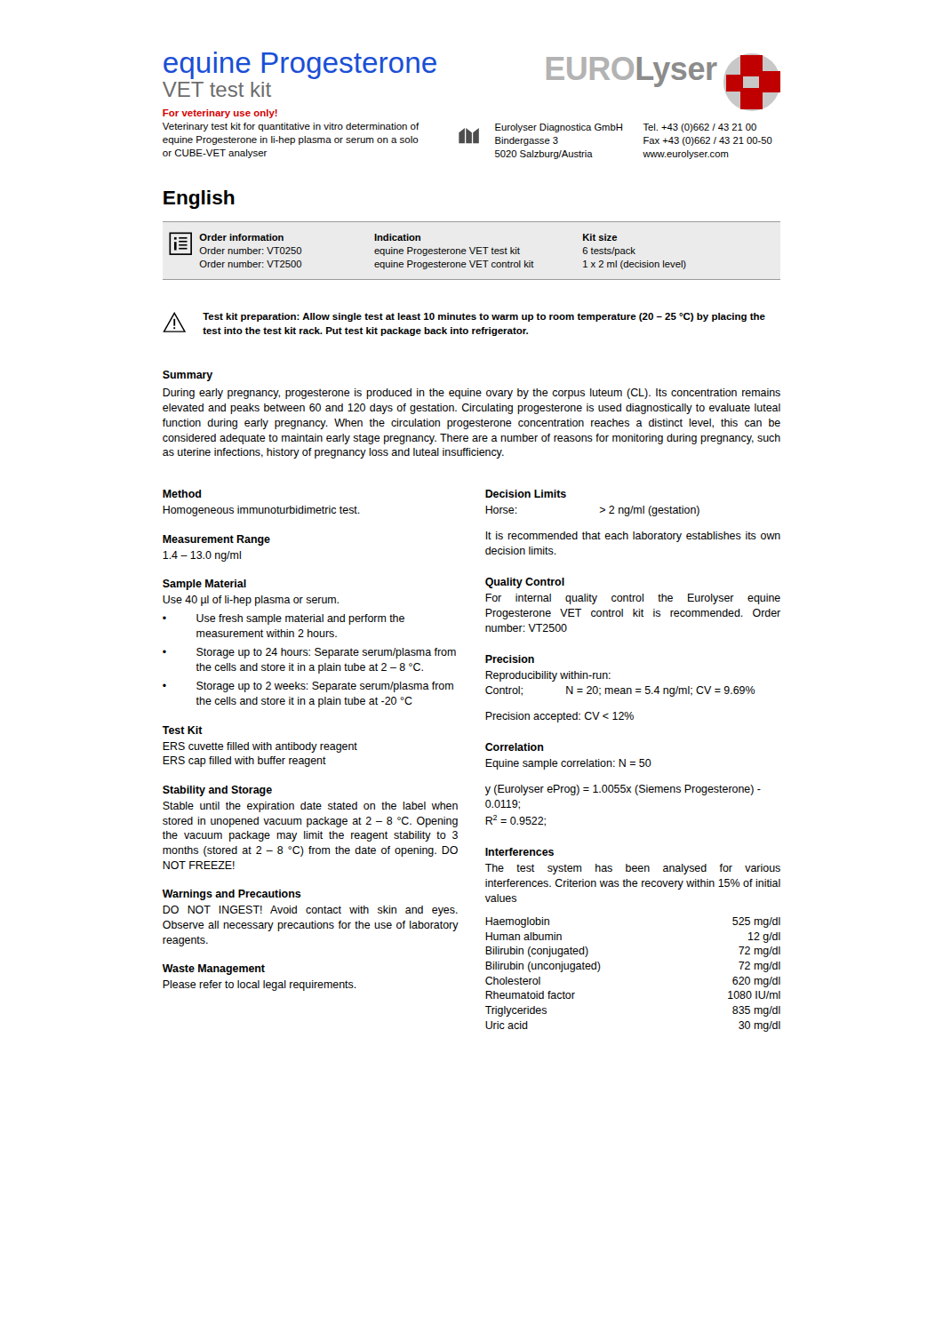equine Progesterone
VET test kit
For veterinary use only!
Veterinary test kit for quantitative in vitro determination of equine Progesterone in li-hep plasma or serum on a solo or CUBE-VET analyser
EURO Lyser
Eurolyser Diagnostica GmbH
Bindergasse 3
5020 Salzburg/Austria
Tel. +43 (0)662 / 43 21 00
Fax +43 (0)662 / 43 21 00-50
www.eurolyser.com
English
Order information
Order number: VT0250
Order number: VT2500
Indication
equine Progesterone VET test kit
equine Progesterone VET control kit
Kit size
6 tests/pack
1 x 2 ml (decision level)
Test kit preparation: Allow single test at least 10 minutes to warm up to room temperature (20 – 25 °C) by placing the test into the test kit rack. Put test kit package back into refrigerator.
Summary
During early pregnancy, progesterone is produced in the equine ovary by the corpus luteum (CL). Its concentration remains elevated and peaks between 60 and 120 days of gestation. Circulating progesterone is used diagnostically to evaluate luteal function during early pregnancy. When the circulation progesterone concentration reaches a distinct level, this can be considered adequate to maintain early stage pregnancy. There are a number of reasons for monitoring during pregnancy, such as uterine infections, history of pregnancy loss and luteal insufficiency.
Method
Homogeneous immunoturbidimetric test.
Measurement Range
1.4 – 13.0 ng/ml
Sample Material
Use 40 µl of li-hep plasma or serum.
•Use fresh sample material and perform the measurement within 2 hours.
•Storage up to 24 hours: Separate serum/plasma from the cells and store it in a plain tube at 2 – 8 °C.
•Storage up to 2 weeks: Separate serum/plasma from the cells and store it in a plain tube at -20 °C
Test Kit
ERS cuvette filled with antibody reagent
ERS cap filled with buffer reagent
Stability and Storage
Stable until the expiration date stated on the label when stored in unopened vacuum package at 2 – 8 °C. Opening the vacuum package may limit the reagent stability to 3 months (stored at 2 – 8 °C) from the date of opening. DO NOT FREEZE!
Warnings and Precautions
DO NOT INGEST! Avoid contact with skin and eyes. Observe all necessary precautions for the use of laboratory reagents.
Waste Management
Please refer to local legal requirements.
Decision Limits
Horse:
> 2 ng/ml (gestation)
It is recommended that each laboratory establishes its own decision limits.
Quality Control
For internal quality control the Eurolyser equine Progesterone VET control kit is recommended. Order number: VT2500
Precision
Reproducibility within-run:
Control;
N = 20; mean = 5.4 ng/ml; CV = 9.69%
Precision accepted: CV < 12%
Correlation
Equine sample correlation: N = 50
y (Eurolyser eProg) = 1.0055x (Siemens Progesterone) - 0.0119;
R2 = 0.9522;
Interferences
The test system has been analysed for various interferences. Criterion was the recovery within 15% of initial values
| Haemoglobin | 525 mg/dl |
| Human albumin | 12 g/dl |
| Bilirubin (conjugated) | 72 mg/dl |
| Bilirubin (unconjugated) | 72 mg/dl |
| Cholesterol | 620 mg/dl |
| Rheumatoid factor | 1080 IU/ml |
| Triglycerides | 835 mg/dl |
| Uric acid | 30 mg/dl |